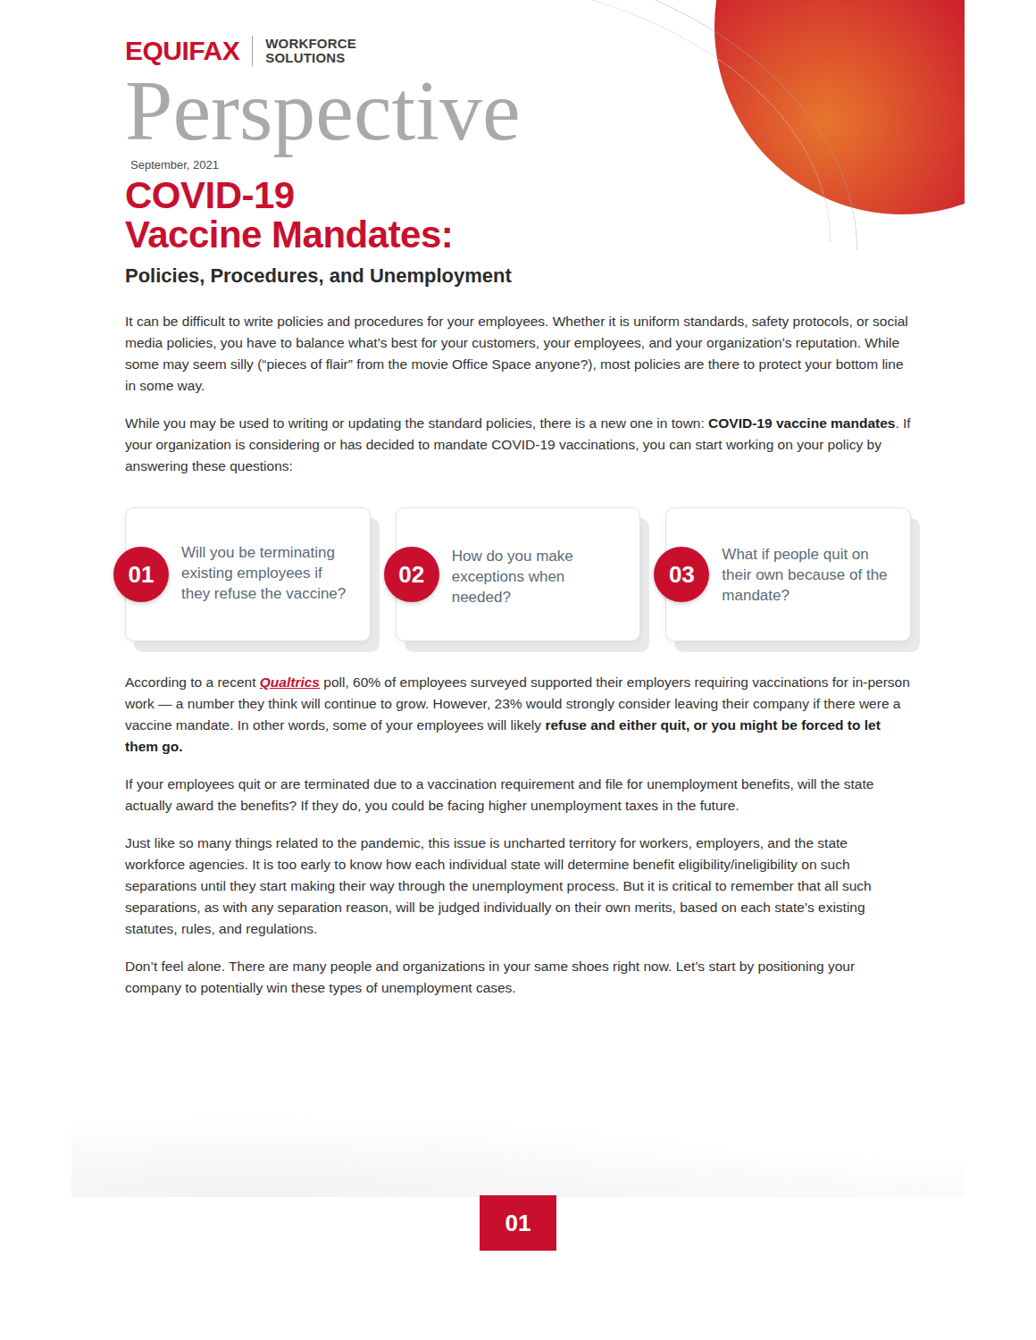EQUIFAX WORKFORCE
SOLUTIONS
Perspective
September, 2021
COVID-19 Vaccine Mandates:
Policies, Procedures, and Unemployment
It can be difficult to write policies and procedures for your employees. Whether it is uniform standards, safety protocols, or social media policies, you have to balance what’s best for your customers, your employees, and your organization’s reputation. While some may seem silly (“pieces of flair” from the movie Office Space anyone?), most policies are there to protect your bottom line in some way.
While you may be used to writing or updating the standard policies, there is a new one in town: COVID-19 vaccine mandates. If your organization is considering or has decided to mandate COVID-19 vaccinations, you can start working on your policy by answering these questions:
01
Will you be terminating existing employees if they refuse the vaccine?
02
How do you make exceptions when needed?
03
What if people quit on their own because of the mandate?
According to a recent Qualtrics poll, 60% of employees surveyed supported their employers requiring vaccinations for in-person work — a number they think will continue to grow. However, 23% would strongly consider leaving their company if there were a vaccine mandate. In other words, some of your employees will likely refuse and either quit, or you might be forced to let them go.
If your employees quit or are terminated due to a vaccination requirement and file for unemployment benefits, will the state actually award the benefits? If they do, you could be facing higher unemployment taxes in the future.
Just like so many things related to the pandemic, this issue is uncharted territory for workers, employers, and the state workforce agencies. It is too early to know how each individual state will determine benefit eligibility/ineligibility on such separations until they start making their way through the unemployment process. But it is critical to remember that all such separations, as with any separation reason, will be judged individually on their own merits, based on each state’s existing statutes, rules, and regulations.
Don’t feel alone. There are many people and organizations in your same shoes right now. Let’s start by positioning your company to potentially win these types of unemployment cases.
01